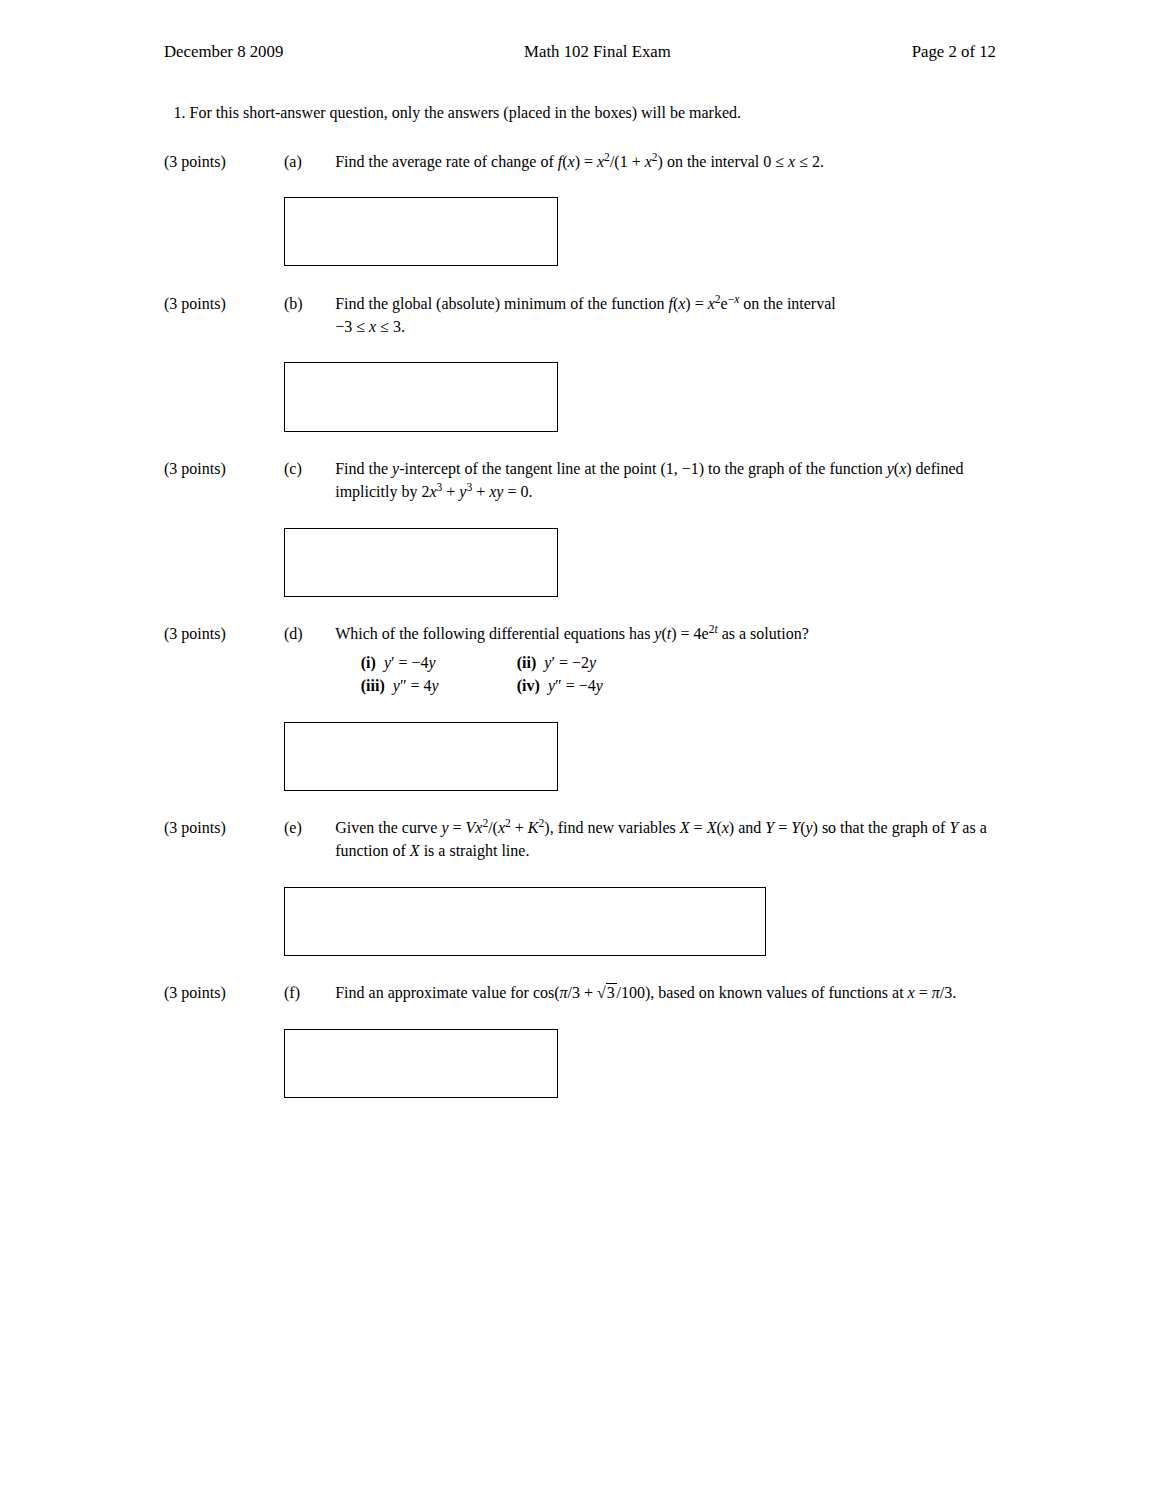December 8 2009
Math 102 Final Exam
Page 2 of 12
For this short-answer question, only the answers (placed in the boxes) will be marked.
(3 points)
Find the average rate of change of f(x) = x2/(1 + x2) on the interval 0 ≤ x ≤ 2.
(3 points)
Find the global (absolute) minimum of the function f(x) = x2e−x on the interval
−3 ≤ x ≤ 3.
(3 points)
Find the y-intercept of the tangent line at the point (1, −1) to the graph of the function y(x) defined implicitly by 2x3 + y3 + xy = 0.
(3 points)
Which of the following differential equations has y(t) = 4e2t as a solution?
(i) y′ = −4y (ii) y′ = −2y (iii) y″ = 4y (iv) y″ = −4y
(3 points)
Given the curve y = Vx2/(x2 + K2), find new variables X = X(x) and Y = Y(y) so that the graph of Y as a function of X is a straight line.
(3 points)
Find an approximate value for cos(π/3 + √3/100), based on known values of functions at x = π/3.